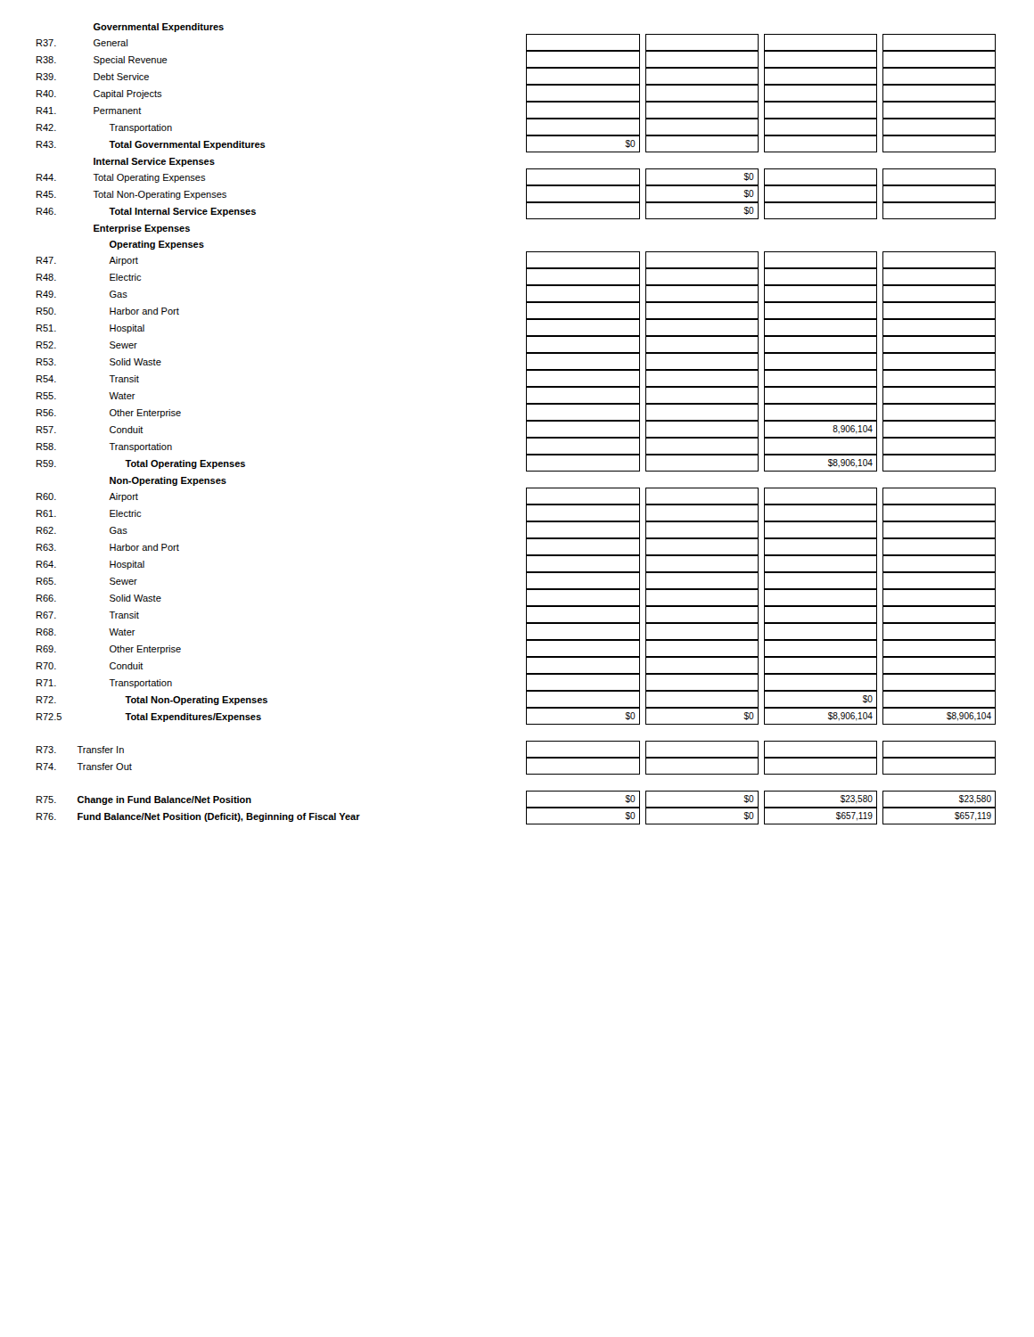| | Governmental Expenditures | | | | |
| R37. | General | | | | |
| R38. | Special Revenue | | | | |
| R39. | Debt Service | | | | |
| R40. | Capital Projects | | | | |
| R41. | Permanent | | | | |
| R42. | Transportation | | | | |
| R43. | Total Governmental Expenditures | $0 | | | |
| | Internal Service Expenses | | | | |
| R44. | Total Operating Expenses | | $0 | | |
| R45. | Total Non-Operating Expenses | | $0 | | |
| R46. | Total Internal Service Expenses | | $0 | | |
| | Enterprise Expenses | | | | |
| | Operating Expenses | | | | |
| R47. | Airport | | | | |
| R48. | Electric | | | | |
| R49. | Gas | | | | |
| R50. | Harbor and Port | | | | |
| R51. | Hospital | | | | |
| R52. | Sewer | | | | |
| R53. | Solid Waste | | | | |
| R54. | Transit | | | | |
| R55. | Water | | | | |
| R56. | Other Enterprise | | | | |
| R57. | Conduit | | | 8,906,104 | |
| R58. | Transportation | | | | |
| R59. | Total Operating Expenses | | | $8,906,104 | |
| | Non-Operating Expenses | | | | |
| R60. | Airport | | | | |
| R61. | Electric | | | | |
| R62. | Gas | | | | |
| R63. | Harbor and Port | | | | |
| R64. | Hospital | | | | |
| R65. | Sewer | | | | |
| R66. | Solid Waste | | | | |
| R67. | Transit | | | | |
| R68. | Water | | | | |
| R69. | Other Enterprise | | | | |
| R70. | Conduit | | | | |
| R71. | Transportation | | | | |
| R72. | Total Non-Operating Expenses | | | $0 | |
| R72.5 | Total Expenditures/Expenses | $0 | $0 | $8,906,104 | $8,906,104 |
| R73. | Transfer In | | | | |
| R74. | Transfer Out | | | | |
| R75. | Change in Fund Balance/Net Position | $0 | $0 | $23,580 | $23,580 |
| R76. | Fund Balance/Net Position (Deficit), Beginning of Fiscal Year | $0 | $0 | $657,119 | $657,119 |